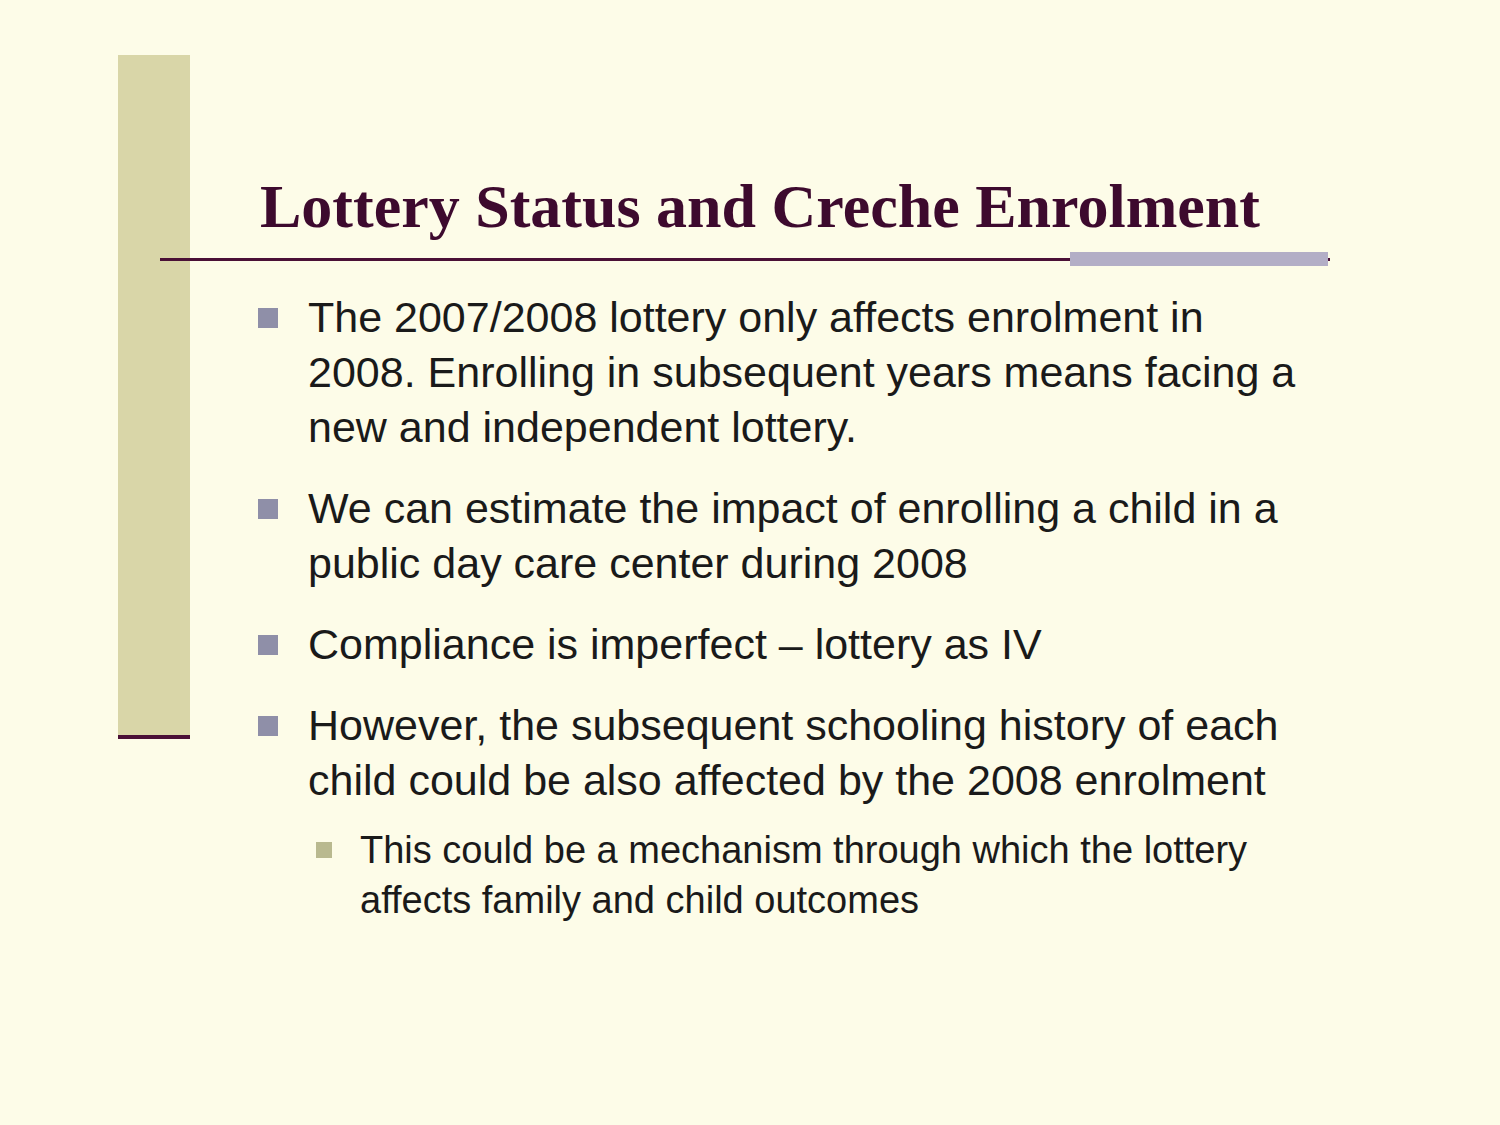Lottery Status and Creche Enrolment
The 2007/2008 lottery only affects enrolment in 2008. Enrolling in subsequent years means facing a new and independent lottery.
We can estimate the impact of enrolling a child in a public day care center during 2008
Compliance is imperfect – lottery as IV
However, the subsequent schooling history of each child could be also affected by the 2008 enrolment
This could be a mechanism through which the lottery affects family and child outcomes